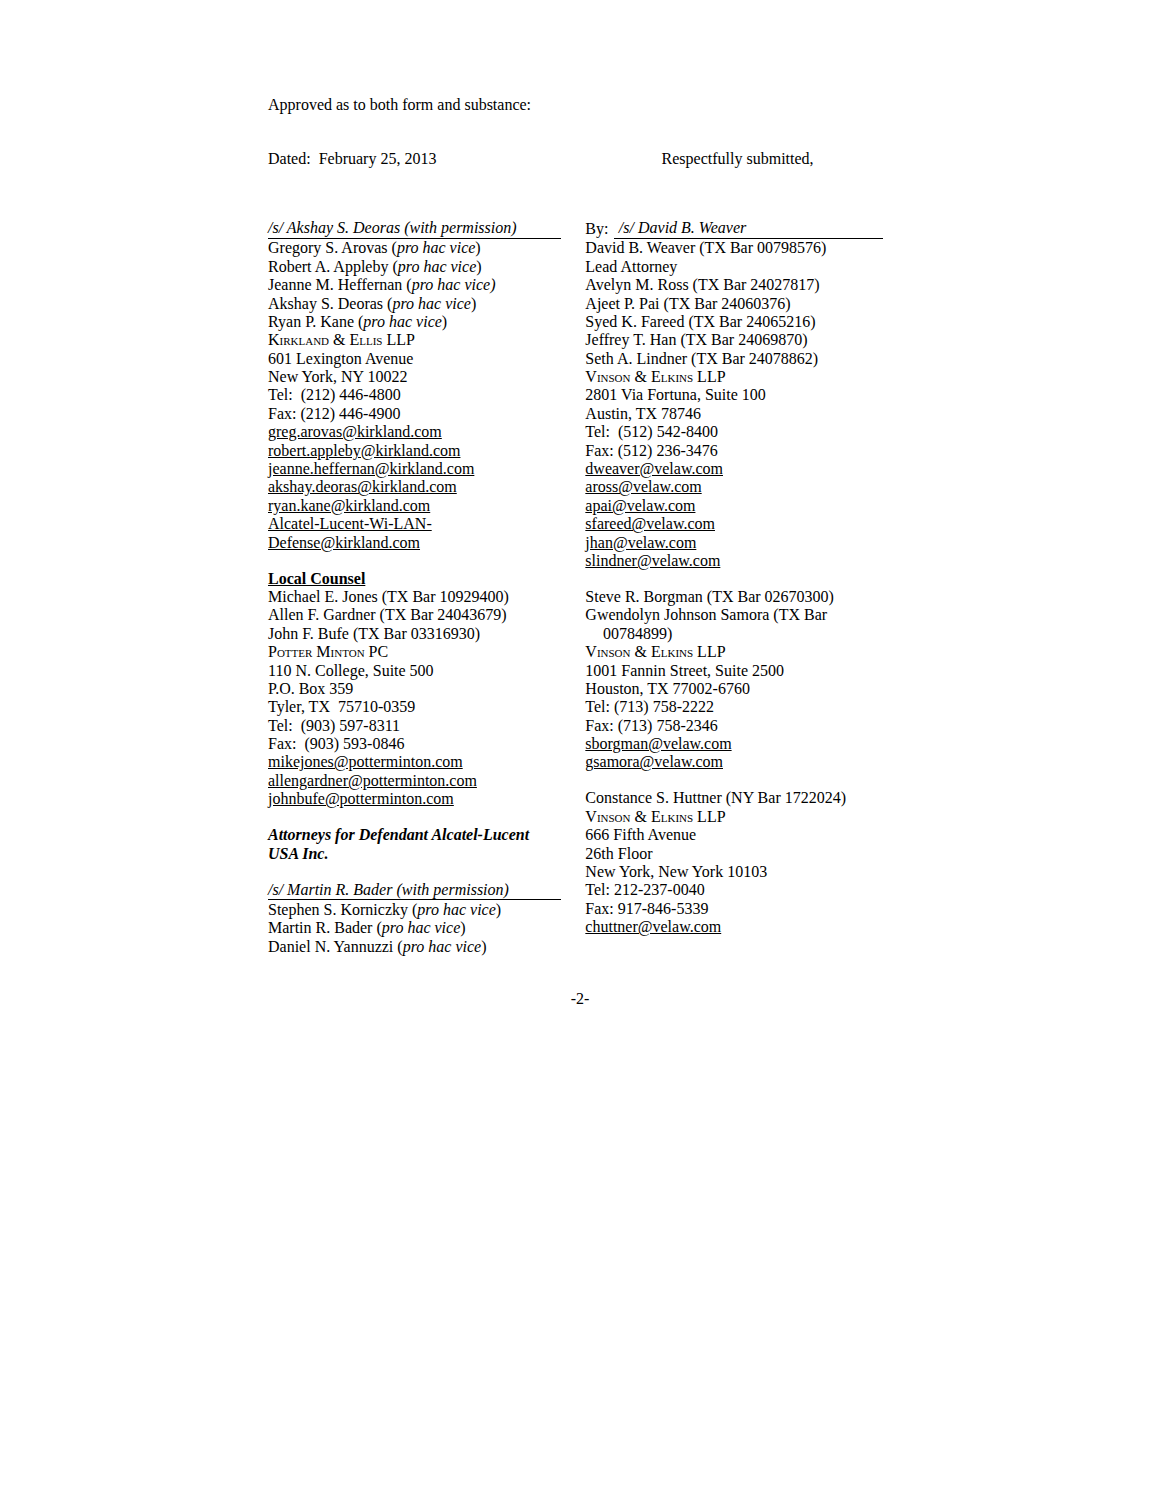Approved as to both form and substance:
Dated: February 25, 2013
Respectfully submitted,
/s/ Akshay S. Deoras (with permission)
Gregory S. Arovas (pro hac vice)
Robert A. Appleby (pro hac vice)
Jeanne M. Heffernan (pro hac vice)
Akshay S. Deoras (pro hac vice)
Ryan P. Kane (pro hac vice)
Kirkland & Ellis LLP
601 Lexington Avenue
New York, NY 10022
Tel: (212) 446-4800
Fax: (212) 446-4900
greg.arovas@kirkland.com
robert.appleby@kirkland.com
jeanne.heffernan@kirkland.com
akshay.deoras@kirkland.com
ryan.kane@kirkland.com
Alcatel-Lucent-Wi-LAN-
Defense@kirkland.com
Local Counsel
Michael E. Jones (TX Bar 10929400)
Allen F. Gardner (TX Bar 24043679)
John F. Bufe (TX Bar 03316930)
Potter Minton PC
110 N. College, Suite 500
P.O. Box 359
Tyler, TX 75710-0359
Tel: (903) 597-8311
Fax: (903) 593-0846
mikejones@potterminton.com
allengardner@potterminton.com
johnbufe@potterminton.com
Attorneys for Defendant Alcatel-Lucent USA Inc.
/s/ Martin R. Bader (with permission)
Stephen S. Korniczky (pro hac vice)
Martin R. Bader (pro hac vice)
Daniel N. Yannuzzi (pro hac vice)
By:/s/ David B. Weaver
David B. Weaver (TX Bar 00798576)
Lead Attorney
Avelyn M. Ross (TX Bar 24027817)
Ajeet P. Pai (TX Bar 24060376)
Syed K. Fareed (TX Bar 24065216)
Jeffrey T. Han (TX Bar 24069870)
Seth A. Lindner (TX Bar 24078862)
Vinson & Elkins LLP
2801 Via Fortuna, Suite 100
Austin, TX 78746
Tel: (512) 542-8400
Fax: (512) 236-3476
dweaver@velaw.com
aross@velaw.com
apai@velaw.com
sfareed@velaw.com
jhan@velaw.com
slindner@velaw.com
Steve R. Borgman (TX Bar 02670300)
Gwendolyn Johnson Samora (TX Bar
00784899)
Vinson & Elkins LLP
1001 Fannin Street, Suite 2500
Houston, TX 77002-6760
Tel: (713) 758-2222
Fax: (713) 758-2346
sborgman@velaw.com
gsamora@velaw.com
Constance S. Huttner (NY Bar 1722024)
Vinson & Elkins LLP
666 Fifth Avenue
26th Floor
New York, New York 10103
Tel: 212-237-0040
Fax: 917-846-5339
chuttner@velaw.com
-2-